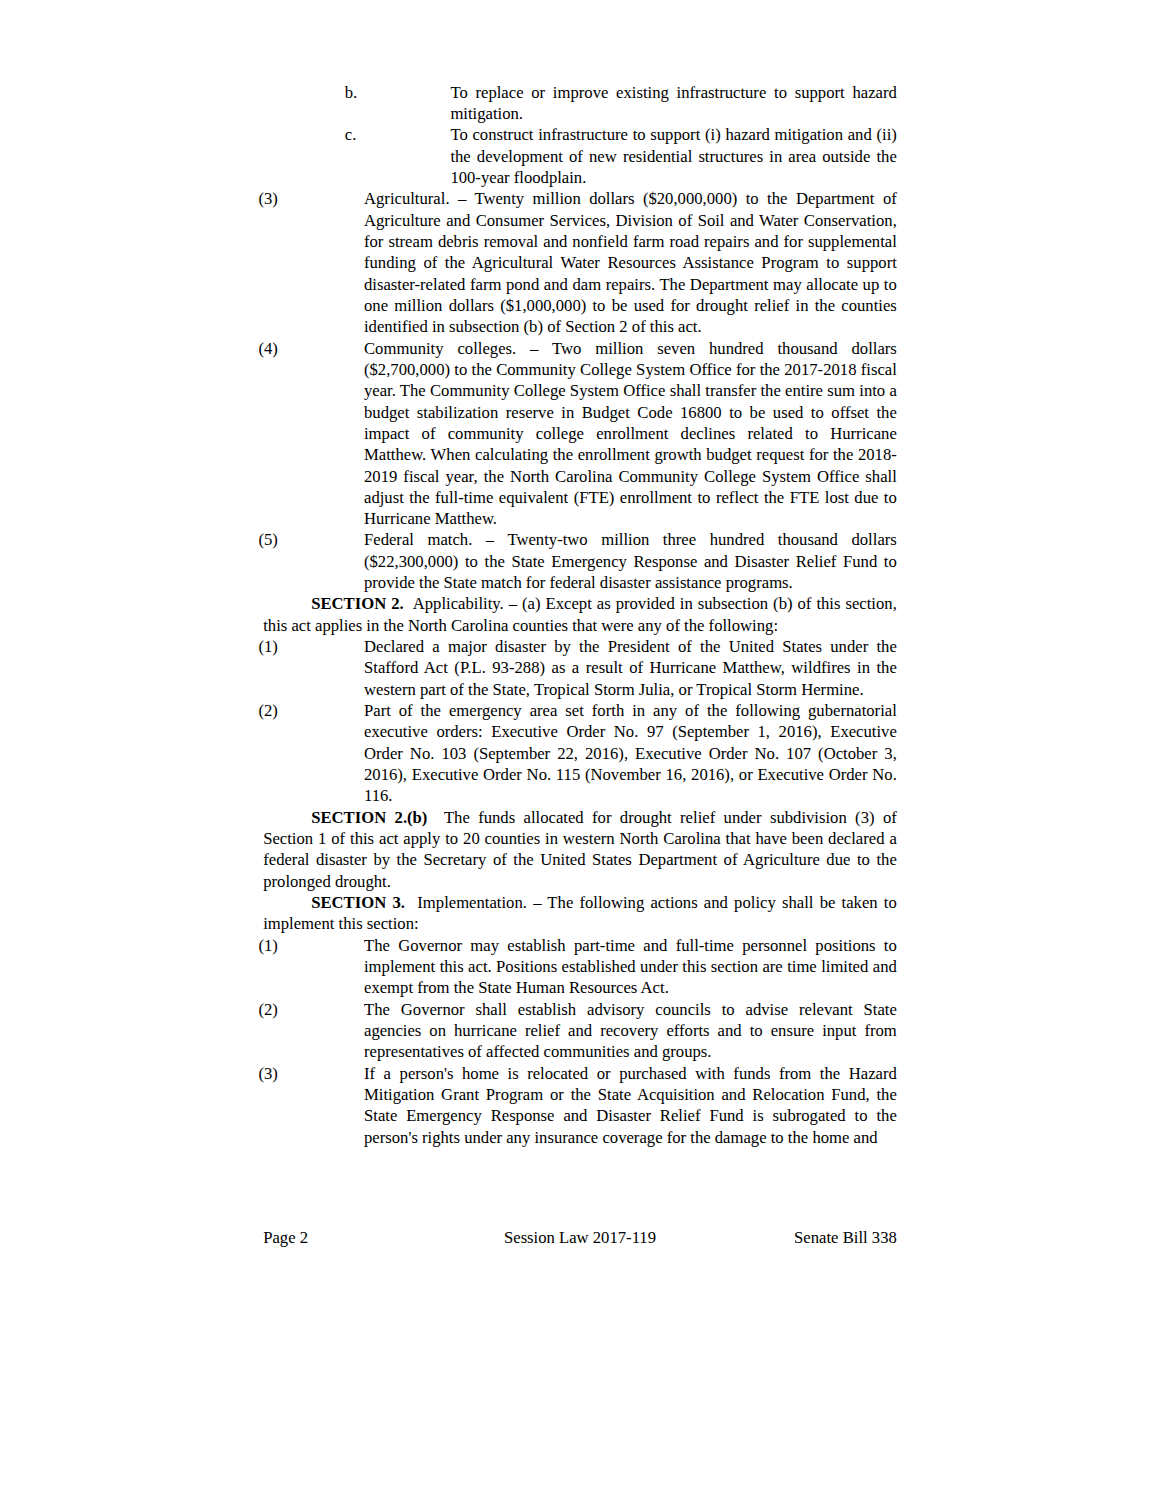b. To replace or improve existing infrastructure to support hazard mitigation.
c. To construct infrastructure to support (i) hazard mitigation and (ii) the development of new residential structures in area outside the 100-year floodplain.
(3) Agricultural. – Twenty million dollars ($20,000,000) to the Department of Agriculture and Consumer Services, Division of Soil and Water Conservation, for stream debris removal and nonfield farm road repairs and for supplemental funding of the Agricultural Water Resources Assistance Program to support disaster-related farm pond and dam repairs. The Department may allocate up to one million dollars ($1,000,000) to be used for drought relief in the counties identified in subsection (b) of Section 2 of this act.
(4) Community colleges. – Two million seven hundred thousand dollars ($2,700,000) to the Community College System Office for the 2017-2018 fiscal year. The Community College System Office shall transfer the entire sum into a budget stabilization reserve in Budget Code 16800 to be used to offset the impact of community college enrollment declines related to Hurricane Matthew. When calculating the enrollment growth budget request for the 2018-2019 fiscal year, the North Carolina Community College System Office shall adjust the full-time equivalent (FTE) enrollment to reflect the FTE lost due to Hurricane Matthew.
(5) Federal match. – Twenty-two million three hundred thousand dollars ($22,300,000) to the State Emergency Response and Disaster Relief Fund to provide the State match for federal disaster assistance programs.
SECTION 2. Applicability. – (a) Except as provided in subsection (b) of this section, this act applies in the North Carolina counties that were any of the following:
(1) Declared a major disaster by the President of the United States under the Stafford Act (P.L. 93-288) as a result of Hurricane Matthew, wildfires in the western part of the State, Tropical Storm Julia, or Tropical Storm Hermine.
(2) Part of the emergency area set forth in any of the following gubernatorial executive orders: Executive Order No. 97 (September 1, 2016), Executive Order No. 103 (September 22, 2016), Executive Order No. 107 (October 3, 2016), Executive Order No. 115 (November 16, 2016), or Executive Order No. 116.
SECTION 2.(b) The funds allocated for drought relief under subdivision (3) of Section 1 of this act apply to 20 counties in western North Carolina that have been declared a federal disaster by the Secretary of the United States Department of Agriculture due to the prolonged drought.
SECTION 3. Implementation. – The following actions and policy shall be taken to implement this section:
(1) The Governor may establish part-time and full-time personnel positions to implement this act. Positions established under this section are time limited and exempt from the State Human Resources Act.
(2) The Governor shall establish advisory councils to advise relevant State agencies on hurricane relief and recovery efforts and to ensure input from representatives of affected communities and groups.
(3) If a person's home is relocated or purchased with funds from the Hazard Mitigation Grant Program or the State Acquisition and Relocation Fund, the State Emergency Response and Disaster Relief Fund is subrogated to the person's rights under any insurance coverage for the damage to the home and
Page 2
Session Law 2017-119
Senate Bill 338